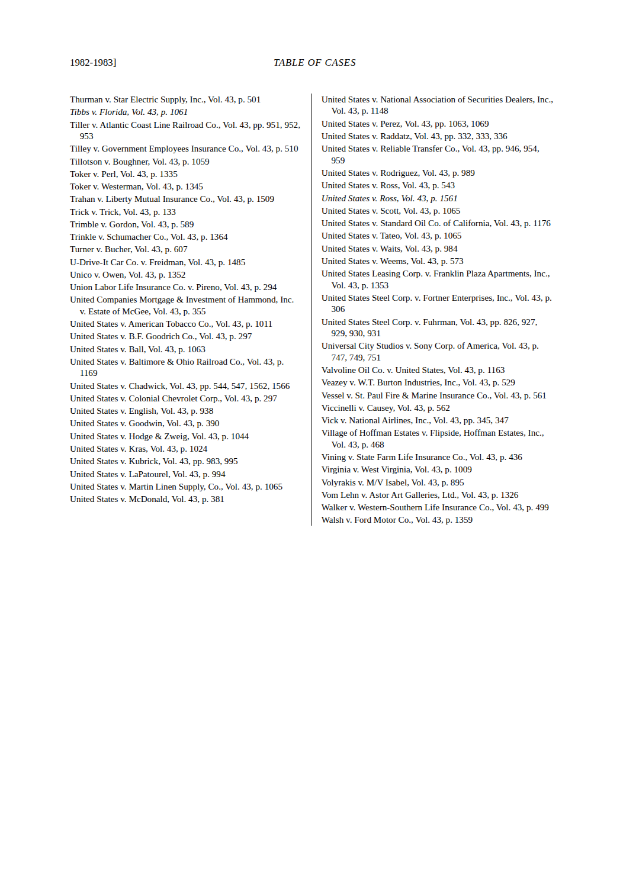1982-1983] TABLE OF CASES
Thurman v. Star Electric Supply, Inc., Vol. 43, p. 501
Tibbs v. Florida, Vol. 43, p. 1061
Tiller v. Atlantic Coast Line Railroad Co., Vol. 43, pp. 951, 952, 953
Tilley v. Government Employees Insurance Co., Vol. 43, p. 510
Tillotson v. Boughner, Vol. 43, p. 1059
Toker v. Perl, Vol. 43, p. 1335
Toker v. Westerman, Vol. 43, p. 1345
Trahan v. Liberty Mutual Insurance Co., Vol. 43, p. 1509
Trick v. Trick, Vol. 43, p. 133
Trimble v. Gordon, Vol. 43, p. 589
Trinkle v. Schumacher Co., Vol. 43, p. 1364
Turner v. Bucher, Vol. 43, p. 607
U-Drive-It Car Co. v. Freidman, Vol. 43, p. 1485
Unico v. Owen, Vol. 43, p. 1352
Union Labor Life Insurance Co. v. Pireno, Vol. 43, p. 294
United Companies Mortgage & Investment of Hammond, Inc. v. Estate of McGee, Vol. 43, p. 355
United States v. American Tobacco Co., Vol. 43, p. 1011
United States v. B.F. Goodrich Co., Vol. 43, p. 297
United States v. Ball, Vol. 43, p. 1063
United States v. Baltimore & Ohio Railroad Co., Vol. 43, p. 1169
United States v. Chadwick, Vol. 43, pp. 544, 547, 1562, 1566
United States v. Colonial Chevrolet Corp., Vol. 43, p. 297
United States v. English, Vol. 43, p. 938
United States v. Goodwin, Vol. 43, p. 390
United States v. Hodge & Zweig, Vol. 43, p. 1044
United States v. Kras, Vol. 43, p. 1024
United States v. Kubrick, Vol. 43, pp. 983, 995
United States v. LaPatourel, Vol. 43, p. 994
United States v. Martin Linen Supply, Co., Vol. 43, p. 1065
United States v. McDonald, Vol. 43, p. 381
United States v. National Association of Securities Dealers, Inc., Vol. 43, p. 1148
United States v. Perez, Vol. 43, pp. 1063, 1069
United States v. Raddatz, Vol. 43, pp. 332, 333, 336
United States v. Reliable Transfer Co., Vol. 43, pp. 946, 954, 959
United States v. Rodriguez, Vol. 43, p. 989
United States v. Ross, Vol. 43, p. 543
United States v. Ross, Vol. 43, p. 1561
United States v. Scott, Vol. 43, p. 1065
United States v. Standard Oil Co. of California, Vol. 43, p. 1176
United States v. Tateo, Vol. 43, p. 1065
United States v. Waits, Vol. 43, p. 984
United States v. Weems, Vol. 43, p. 573
United States Leasing Corp. v. Franklin Plaza Apartments, Inc., Vol. 43, p. 1353
United States Steel Corp. v. Fortner Enterprises, Inc., Vol. 43, p. 306
United States Steel Corp. v. Fuhrman, Vol. 43, pp. 826, 927, 929, 930, 931
Universal City Studios v. Sony Corp. of America, Vol. 43, p. 747, 749, 751
Valvoline Oil Co. v. United States, Vol. 43, p. 1163
Veazey v. W.T. Burton Industries, Inc., Vol. 43, p. 529
Vessel v. St. Paul Fire & Marine Insurance Co., Vol. 43, p. 561
Viccinelli v. Causey, Vol. 43, p. 562
Vick v. National Airlines, Inc., Vol. 43, pp. 345, 347
Village of Hoffman Estates v. Flipside, Hoffman Estates, Inc., Vol. 43, p. 468
Vining v. State Farm Life Insurance Co., Vol. 43, p. 436
Virginia v. West Virginia, Vol. 43, p. 1009
Volyrakis v. M/V Isabel, Vol. 43, p. 895
Vom Lehn v. Astor Art Galleries, Ltd., Vol. 43, p. 1326
Walker v. Western-Southern Life Insurance Co., Vol. 43, p. 499
Walsh v. Ford Motor Co., Vol. 43, p. 1359